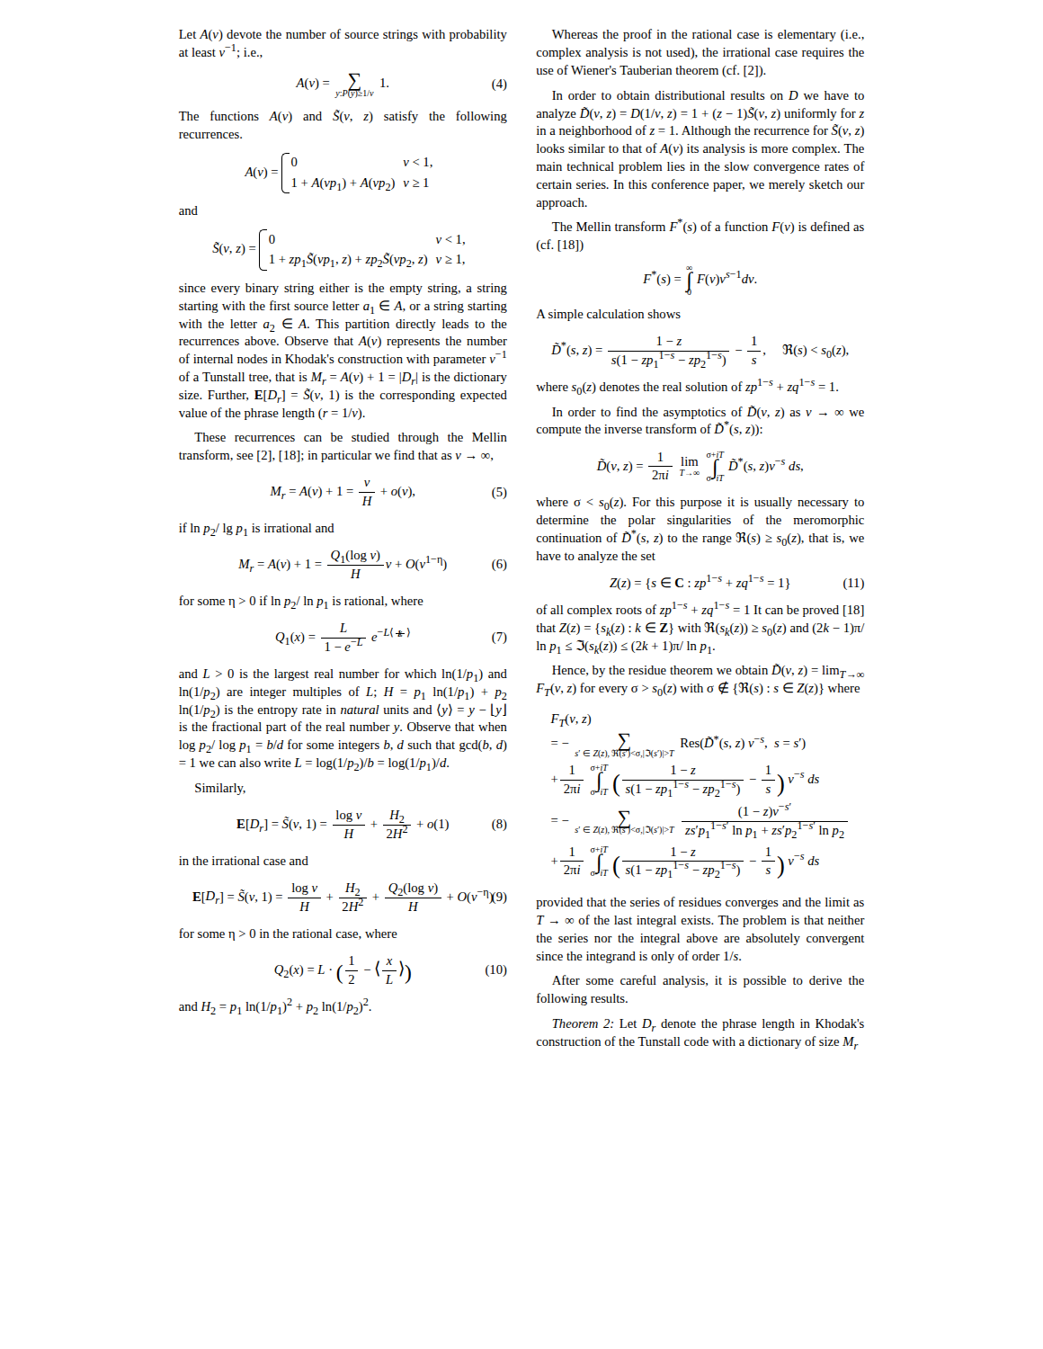Let A(v) devote the number of source strings with probability at least v−1; i.e.,
A(v) = ∑y:P(y)≥1/v 1. (4)
The functions A(v) and S̃(v, z) satisfy the following recurrences.
A(v) =
| 0 | v < 1, |
| 1 + A ( vp 1 ) + A ( vp 2 ) | v ≥ 1 |
and
S̃(v, z) =
| 0 | v < 1, |
| 1 + zp 1 S̃ ( vp 1 , z ) + zp 2 S̃ ( vp 2 , z ) | v ≥ 1, |
since every binary string either is the empty string, a string starting with the first source letter a1 ∈ A, or a string starting with the letter a2 ∈ A. This partition directly leads to the recurrences above. Observe that A(v) represents the number of internal nodes in Khodak's construction with parameter v−1 of a Tunstall tree, that is Mr = A(v) + 1 = |Dr| is the dictionary size. Further, E[Dr] = S̃(v, 1) is the corresponding expected value of the phrase length (r = 1/v).
These recurrences can be studied through the Mellin transform, see [2], [18]; in particular we find that as v → ∞,
Mr = A(v) + 1 = vH + o(v), (5)
if ln p2/ lg p1 is irrational and
Mr = A(v) + 1 = Q1(log v) H v + O(v1−η) (6)
for some η > 0 if ln p2/ ln p1 is rational, where
Q1(x) = L 1 − e−L e−L⟨xL⟩ (7)
and L > 0 is the largest real number for which ln(1/p1) and ln(1/p2) are integer multiples of L; H = p1 ln(1/p1) + p2 ln(1/p2) is the entropy rate in natural units and ⟨y⟩ = y − ⌊y⌋ is the fractional part of the real number y. Observe that when log p2/ log p1 = b/d for some integers b, d such that gcd(b, d) = 1 we can also write L = log(1/p2)/b = log(1/p1)/d.
Similarly,
E[Dr] = S̃(v, 1) = log v H + H22H2 + o(1) (8)
in the irrational case and
E[Dr] = S̃(v, 1) = log v H + H22H2 + Q2(log v) H + O(v−η) (9)
for some η > 0 in the rational case, where
Q2(x) = L · (12 − ⟨xL⟩) (10)
and H2 = p1 ln(1/p1)2 + p2 ln(1/p2)2.
Whereas the proof in the rational case is elementary (i.e., complex analysis is not used), the irrational case requires the use of Wiener's Tauberian theorem (cf. [2]).
In order to obtain distributional results on D we have to analyze D̃(v, z) = D(1/v, z) = 1 + (z − 1)S̃(v, z) uniformly for z in a neighborhood of z = 1. Although the recurrence for S̃(v, z) looks similar to that of A(v) its analysis is more complex. The main technical problem lies in the slow convergence rates of certain series. In this conference paper, we merely sketch our approach.
The Mellin transform F*(s) of a function F(v) is defined as (cf. [18])
F*(s) = ∞∫0 F(v)vs−1dv.
A simple calculation shows
D̃*(s, z) = 1 − z s(1 − zp11−s − zp21−s) − 1 s, ℜ(s) < s0(z),
where s0(z) denotes the real solution of zp1−s + zq1−s = 1.
In order to find the asymptotics of D̃(v, z) as v → ∞ we compute the inverse transform of D̃*(s, z)):
D̃(v, z) = 12πi lim T→∞ σ+iT∫σ−iT D̃*(s, z)v−s ds,
where σ < s0(z). For this purpose it is usually necessary to determine the polar singularities of the meromorphic continuation of D̃*(s, z) to the range ℜ(s) ≥ s0(z), that is, we have to analyze the set
Z(z) = {s ∈ C : zp1−s + zq1−s = 1} (11)
of all complex roots of zp1−s + zq1−s = 1 It can be proved [18] that Z(z) = {sk(z) : k ∈ Z} with ℜ(sk(z)) ≥ s0(z) and (2k − 1)π/ ln p1 ≤ ℑ(sk(z)) ≤ (2k + 1)π/ ln p1.
Hence, by the residue theorem we obtain D̃(v, z) = limT→∞ FT(v, z) for every σ > s0(z) with σ ∉ {ℜ(s) : s ∈ Z(z)} where
FT(v, z) = − ∑s′ ∈ Z(z), ℜ(s′)<σ,|ℑ(s′)|>T Res(D̃*(s, z) v−s, s = s′) +12πi σ+iT∫σ−iT (1 − z s(1 − zp11−s − zp21−s) − 1 s) v−s ds = − ∑s′ ∈ Z(z), ℜ(s′)<σ,|ℑ(s′)|>T (1 − z)v−s′zs′p11−s′ ln p1 + zs′p21−s′ ln p2 +12πi σ+iT∫σ−iT (1 − z s(1 − zp11−s − zp21−s) − 1 s) v−s ds
provided that the series of residues converges and the limit as T → ∞ of the last integral exists. The problem is that neither the series nor the integral above are absolutely convergent since the integrand is only of order 1/s.
After some careful analysis, it is possible to derive the following results.
Theorem 2: Let Dr denote the phrase length in Khodak's construction of the Tunstall code with a dictionary of size Mr